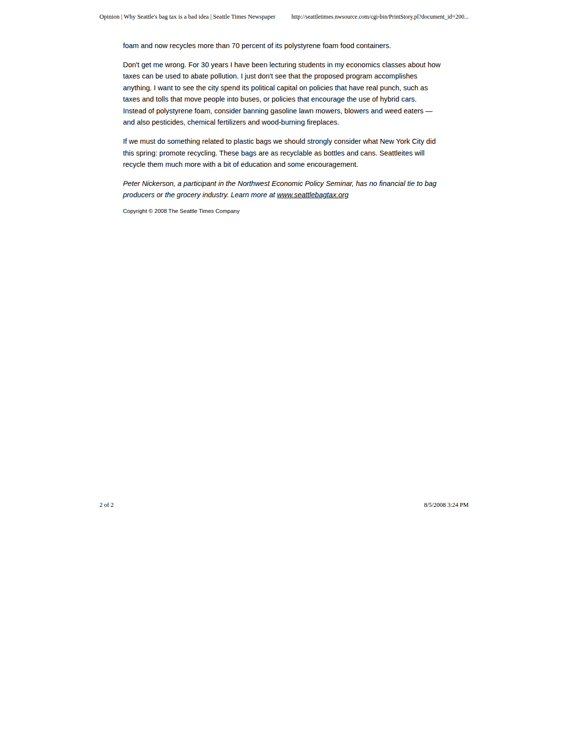Opinion | Why Seattle's bag tax is a bad idea | Seattle Times Newspaper http://seattletimes.nwsource.com/cgi-bin/PrintStory.pl?document_id=200...
foam and now recycles more than 70 percent of its polystyrene foam food containers.
Don't get me wrong. For 30 years I have been lecturing students in my economics classes about how taxes can be used to abate pollution. I just don't see that the proposed program accomplishes anything. I want to see the city spend its political capital on policies that have real punch, such as taxes and tolls that move people into buses, or policies that encourage the use of hybrid cars. Instead of polystyrene foam, consider banning gasoline lawn mowers, blowers and weed eaters — and also pesticides, chemical fertilizers and wood-burning fireplaces.
If we must do something related to plastic bags we should strongly consider what New York City did this spring: promote recycling. These bags are as recyclable as bottles and cans. Seattleites will recycle them much more with a bit of education and some encouragement.
Peter Nickerson, a participant in the Northwest Economic Policy Seminar, has no financial tie to bag producers or the grocery industry. Learn more at www.seattlebagtax.org
Copyright © 2008 The Seattle Times Company
2 of 2 8/5/2008 3:24 PM